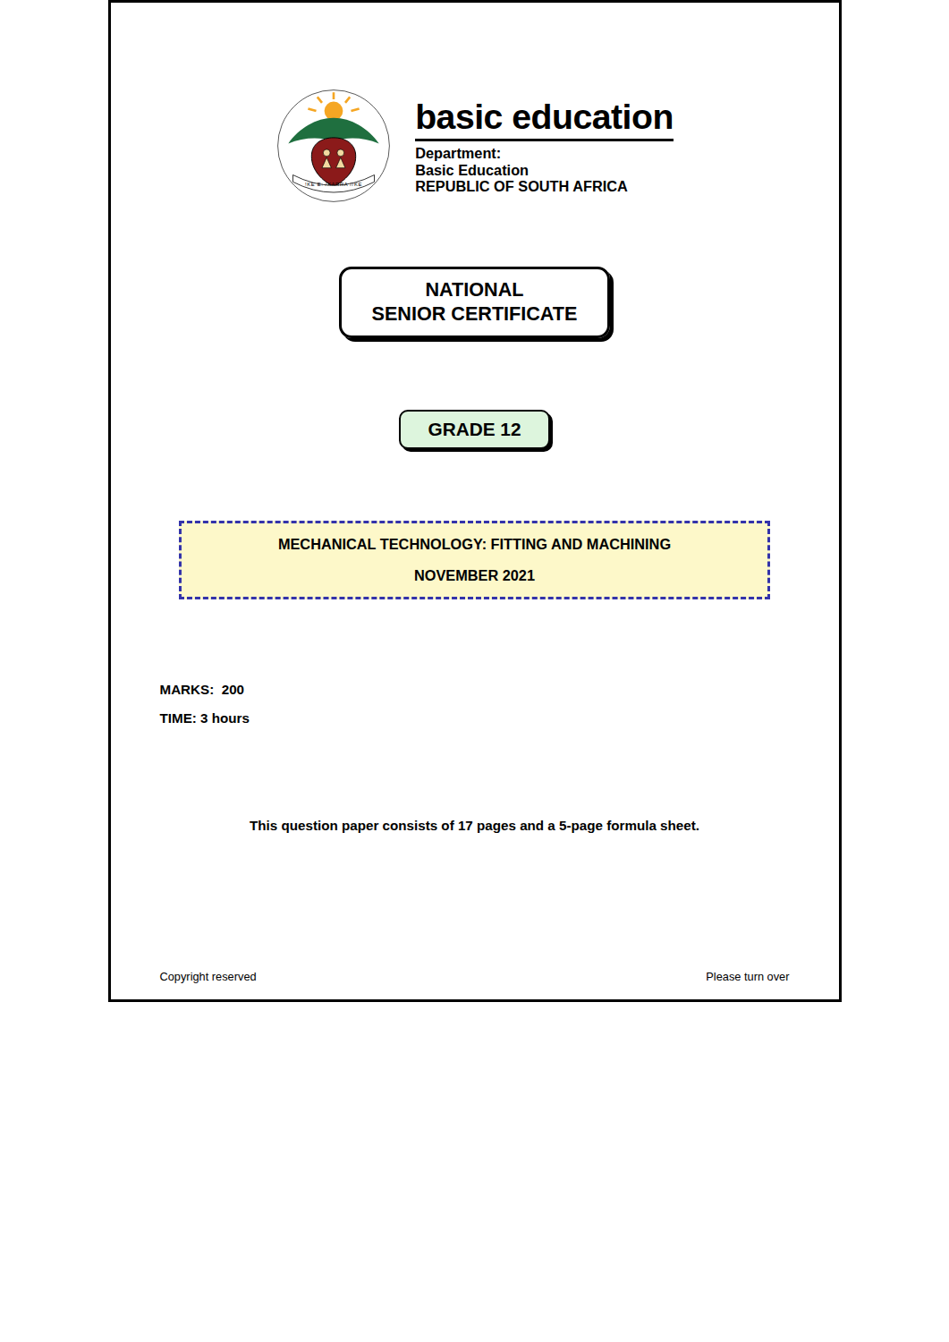!KE E: /XARRA //KE
basic education
Department: Basic Education
REPUBLIC OF SOUTH AFRICA
NATIONAL
SENIOR CERTIFICATE
GRADE 12
MECHANICAL TECHNOLOGY: FITTING AND MACHINING
NOVEMBER 2021
MARKS: 200
TIME: 3 hours
This question paper consists of 17 pages and a 5-page formula sheet.
Copyright reserved Please turn over